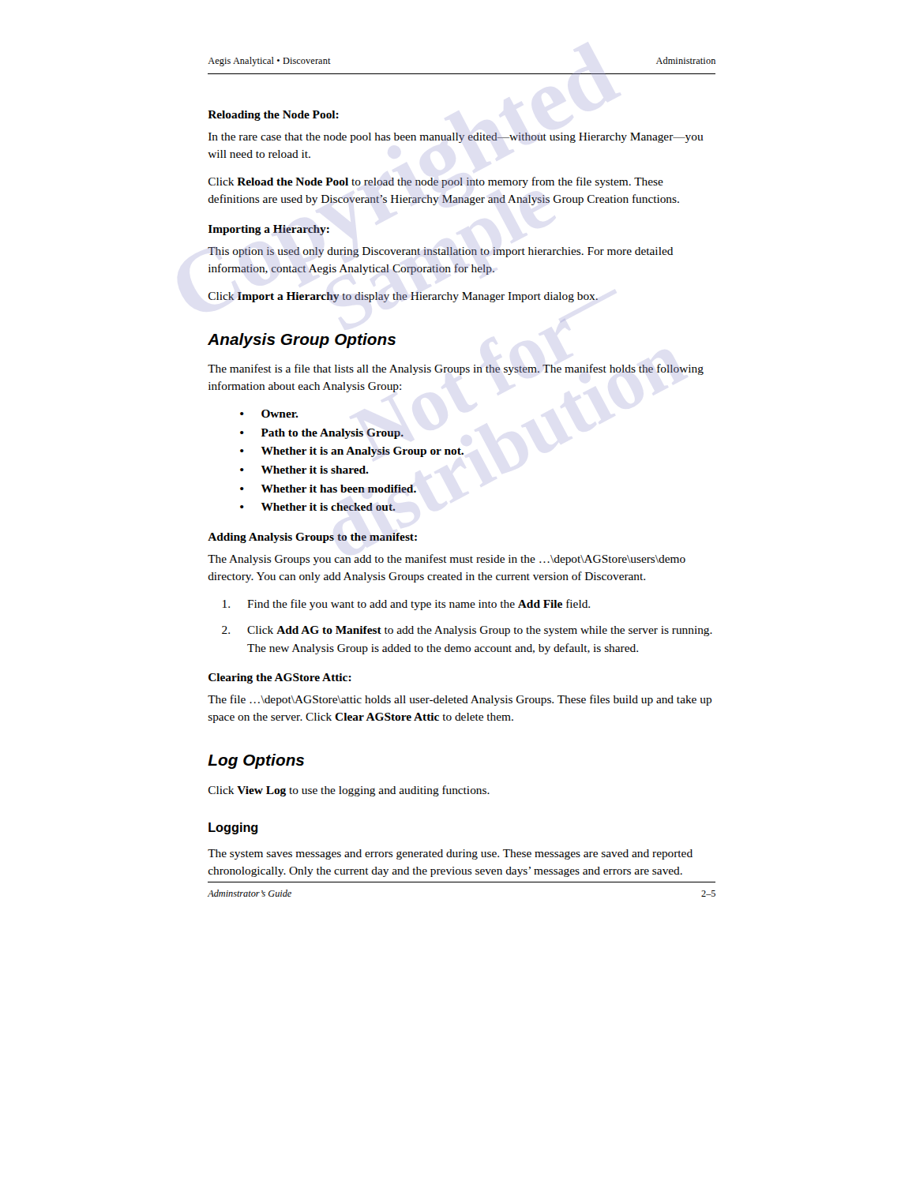Aegis Analytical • Discoverant
Administration
Copyrighted
Sample
—
Not for
distribution
Reloading the Node Pool:
In the rare case that the node pool has been manually edited—without using Hierarchy Manager—you will need to reload it.
Click Reload the Node Pool to reload the node pool into memory from the file system. These definitions are used by Discoverant’s Hierarchy Manager and Analysis Group Creation functions.
Importing a Hierarchy:
This option is used only during Discoverant installation to import hierarchies. For more detailed information, contact Aegis Analytical Corporation for help.
Click Import a Hierarchy to display the Hierarchy Manager Import dialog box.
Analysis Group Options
The manifest is a file that lists all the Analysis Groups in the system. The manifest holds the following information about each Analysis Group:
Owner.
Path to the Analysis Group.
Whether it is an Analysis Group or not.
Whether it is shared.
Whether it has been modified.
Whether it is checked out.
Adding Analysis Groups to the manifest:
The Analysis Groups you can add to the manifest must reside in the …\depot\AGStore\users\demo directory. You can only add Analysis Groups created in the current version of Discoverant.
Find the file you want to add and type its name into the Add File field.
Click Add AG to Manifest to add the Analysis Group to the system while the server is running. The new Analysis Group is added to the demo account and, by default, is shared.
Clearing the AGStore Attic:
The file …\depot\AGStore\attic holds all user-deleted Analysis Groups. These files build up and take up space on the server. Click Clear AGStore Attic to delete them.
Log Options
Click View Log to use the logging and auditing functions.
Logging
The system saves messages and errors generated during use. These messages are saved and reported chronologically. Only the current day and the previous seven days’ messages and errors are saved.
Adminstrator’s Guide
2–5